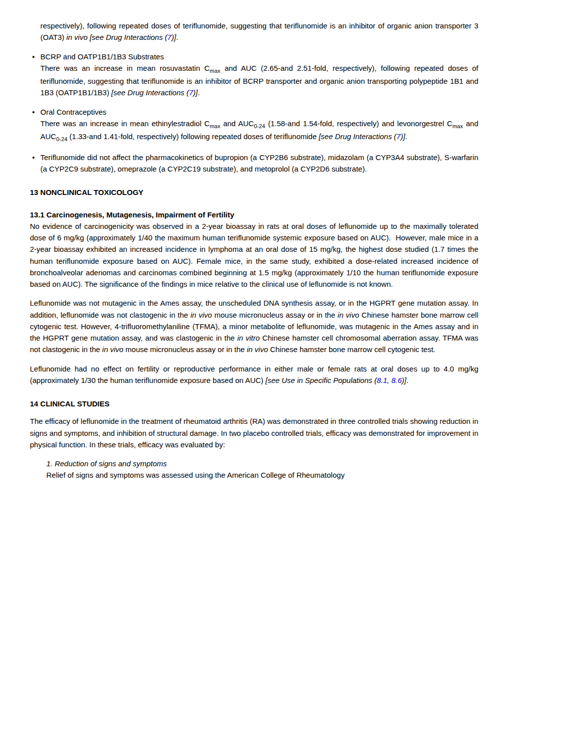respectively), following repeated doses of teriflunomide, suggesting that teriflunomide is an inhibitor of organic anion transporter 3 (OAT3) in vivo [see Drug Interactions (7)].
BCRP and OATP1B1/1B3 Substrates There was an increase in mean rosuvastatin Cmax and AUC (2.65-and 2.51-fold, respectively), following repeated doses of teriflunomide, suggesting that teriflunomide is an inhibitor of BCRP transporter and organic anion transporting polypeptide 1B1 and 1B3 (OATP1B1/1B3) [see Drug Interactions (7)].
Oral Contraceptives There was an increase in mean ethinylestradiol Cmax and AUC0-24 (1.58-and 1.54-fold, respectively) and levonorgestrel Cmax and AUC0-24 (1.33-and 1.41-fold, respectively) following repeated doses of teriflunomide [see Drug Interactions (7)].
Teriflunomide did not affect the pharmacokinetics of bupropion (a CYP2B6 substrate), midazolam (a CYP3A4 substrate), S-warfarin (a CYP2C9 substrate), omeprazole (a CYP2C19 substrate), and metoprolol (a CYP2D6 substrate).
13 NONCLINICAL TOXICOLOGY
13.1 Carcinogenesis, Mutagenesis, Impairment of Fertility
No evidence of carcinogenicity was observed in a 2-year bioassay in rats at oral doses of leflunomide up to the maximally tolerated dose of 6 mg/kg (approximately 1/40 the maximum human teriflunomide systemic exposure based on AUC). However, male mice in a 2-year bioassay exhibited an increased incidence in lymphoma at an oral dose of 15 mg/kg, the highest dose studied (1.7 times the human teriflunomide exposure based on AUC). Female mice, in the same study, exhibited a dose-related increased incidence of bronchoalveolar adenomas and carcinomas combined beginning at 1.5 mg/kg (approximately 1/10 the human teriflunomide exposure based on AUC). The significance of the findings in mice relative to the clinical use of leflunomide is not known.
Leflunomide was not mutagenic in the Ames assay, the unscheduled DNA synthesis assay, or in the HGPRT gene mutation assay. In addition, leflunomide was not clastogenic in the in vivo mouse micronucleus assay or in the in vivo Chinese hamster bone marrow cell cytogenic test. However, 4-trifluoromethylaniline (TFMA), a minor metabolite of leflunomide, was mutagenic in the Ames assay and in the HGPRT gene mutation assay, and was clastogenic in the in vitro Chinese hamster cell chromosomal aberration assay. TFMA was not clastogenic in the in vivo mouse micronucleus assay or in the in vivo Chinese hamster bone marrow cell cytogenic test.
Leflunomide had no effect on fertility or reproductive performance in either male or female rats at oral doses up to 4.0 mg/kg (approximately 1/30 the human teriflunomide exposure based on AUC) [see Use in Specific Populations (8.1, 8.6)].
14 CLINICAL STUDIES
The efficacy of leflunomide in the treatment of rheumatoid arthritis (RA) was demonstrated in three controlled trials showing reduction in signs and symptoms, and inhibition of structural damage. In two placebo controlled trials, efficacy was demonstrated for improvement in physical function. In these trials, efficacy was evaluated by:
1. Reduction of signs and symptoms
Relief of signs and symptoms was assessed using the American College of Rheumatology